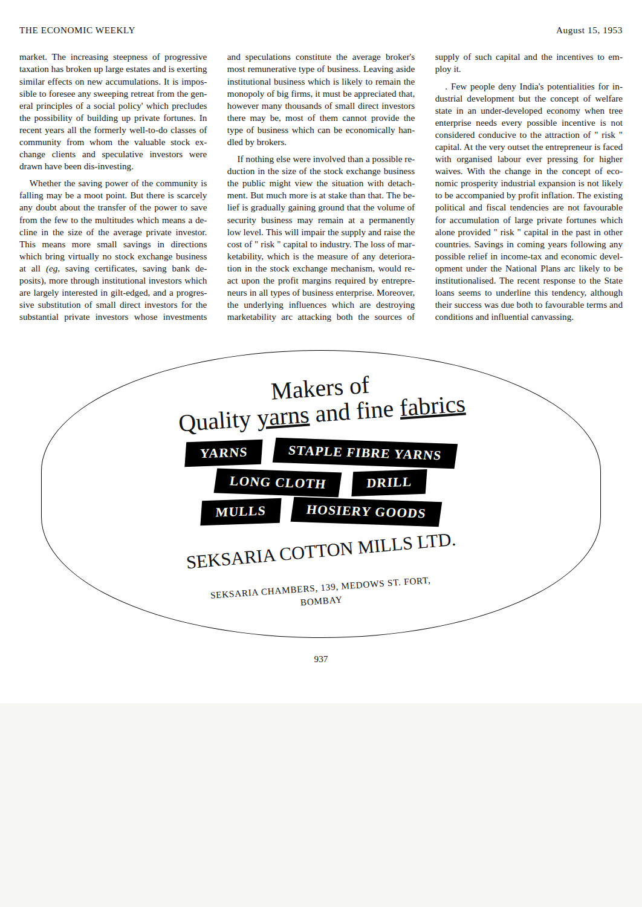The Economic Weekly August 15, 1953
market. The increasing steepness of progressive taxation has broken up large estates and is exerting similar effects on new accumulations. It is impossible to foresee any sweeping retreat from the general principles of a social policy' which precludes the possibility of building up private fortunes. In recent years all the formerly well-to-do classes of community from whom the valuable stock exchange clients and speculative investors were drawn have been dis-investing.
Whether the saving power of the community is falling may be a moot point. But there is scarcely any doubt about the transfer of the power to save from the few to the multitudes which means a decline in the size of the average private investor. This means more small savings in directions which bring virtually no stock exchange business at all (eg, saving certificates, saving bank deposits), more through institutional investors which are largely interested in gilt-edged, and a progressive substitution of small direct investors for the substantial private investors whose investments and speculations constitute the average broker's most remunerative type of business. Leaving aside institutional business which is likely to remain the monopoly of big firms, it must be appreciated that, however many thousands of small direct investors there may be, most of them cannot provide the type of business which can be economically handled by brokers.
If nothing else were involved than a possible reduction in the size of the stock exchange business the public might view the situation with detachment. But much more is at stake than that. The belief is gradually gaining ground that the volume of security business may remain at a permanently low level. This will impair the supply and raise the cost of " risk " capital to industry. The loss of marketability, which is the measure of any deterioration in the stock exchange mechanism, would react upon the profit margins required by entrepreneurs in all types of business enterprise. Moreover, the underlying influences which are destroying marketability arc attacking both the sources of supply of such capital and the incentives to employ it.
. Few people deny India's potentialities for industrial development but the concept of welfare state in an under-developed economy when tree enterprise needs every possible incentive is not considered conducive to the attraction of " risk " capital. At the very outset the entrepreneur is faced with organised labour ever pressing for higher waives. With the change in the concept of economic prosperity industrial expansion is not likely to be accompanied by profit inflation. The existing political and fiscal tendencies are not favourable for accumulation of large private fortunes which alone provided " risk " capital in the past in other countries. Savings in coming years following any possible relief in income-tax and economic development under the National Plans arc likely to be institutionalised. The recent response to the State loans seems to underline this tendency, although their success was due both to favourable terms and conditions and influential canvassing.
Makers of
Quality yarns and fine fabrics
YARNS STAPLE FIBRE YARNS
LONG CLOTH DRILL
MULLS HOSIERY GOODS
SEKSARIA COTTON MILLS LTD.
SEKSARIA CHAMBERS, 139, MEDOWS ST. FORT, BOMBAY
937